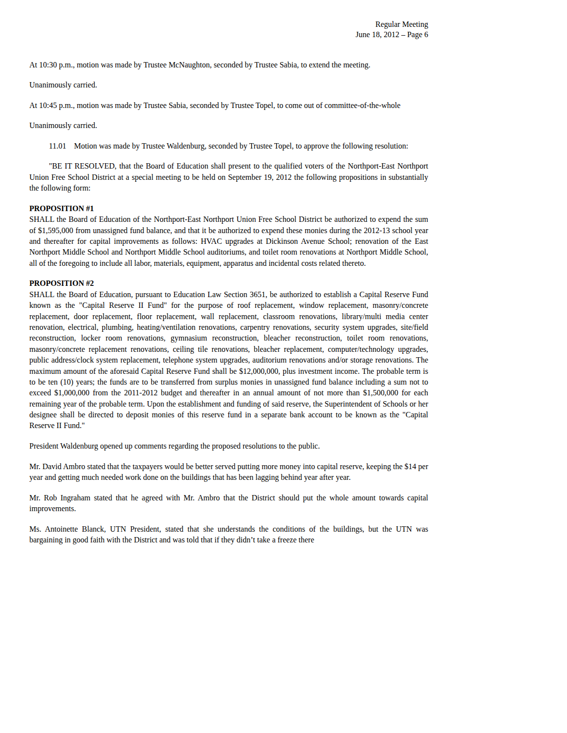Regular Meeting
June 18, 2012 – Page 6
At 10:30 p.m., motion was made by Trustee McNaughton, seconded by Trustee Sabia, to extend the meeting.
Unanimously carried.
At 10:45 p.m., motion was made by Trustee Sabia, seconded by Trustee Topel, to come out of committee-of-the-whole
Unanimously carried.
11.01 Motion was made by Trustee Waldenburg, seconded by Trustee Topel, to approve the following resolution:
"BE IT RESOLVED, that the Board of Education shall present to the qualified voters of the Northport-East Northport Union Free School District at a special meeting to be held on September 19, 2012 the following propositions in substantially the following form:
PROPOSITION #1
SHALL the Board of Education of the Northport-East Northport Union Free School District be authorized to expend the sum of $1,595,000 from unassigned fund balance, and that it be authorized to expend these monies during the 2012-13 school year and thereafter for capital improvements as follows: HVAC upgrades at Dickinson Avenue School; renovation of the East Northport Middle School and Northport Middle School auditoriums, and toilet room renovations at Northport Middle School, all of the foregoing to include all labor, materials, equipment, apparatus and incidental costs related thereto.
PROPOSITION #2
SHALL the Board of Education, pursuant to Education Law Section 3651, be authorized to establish a Capital Reserve Fund known as the "Capital Reserve II Fund" for the purpose of roof replacement, window replacement, masonry/concrete replacement, door replacement, floor replacement, wall replacement, classroom renovations, library/multi media center renovation, electrical, plumbing, heating/ventilation renovations, carpentry renovations, security system upgrades, site/field reconstruction, locker room renovations, gymnasium reconstruction, bleacher reconstruction, toilet room renovations, masonry/concrete replacement renovations, ceiling tile renovations, bleacher replacement, computer/technology upgrades, public address/clock system replacement, telephone system upgrades, auditorium renovations and/or storage renovations. The maximum amount of the aforesaid Capital Reserve Fund shall be $12,000,000, plus investment income. The probable term is to be ten (10) years; the funds are to be transferred from surplus monies in unassigned fund balance including a sum not to exceed $1,000,000 from the 2011-2012 budget and thereafter in an annual amount of not more than $1,500,000 for each remaining year of the probable term. Upon the establishment and funding of said reserve, the Superintendent of Schools or her designee shall be directed to deposit monies of this reserve fund in a separate bank account to be known as the "Capital Reserve II Fund."
President Waldenburg opened up comments regarding the proposed resolutions to the public.
Mr. David Ambro stated that the taxpayers would be better served putting more money into capital reserve, keeping the $14 per year and getting much needed work done on the buildings that has been lagging behind year after year.
Mr. Rob Ingraham stated that he agreed with Mr. Ambro that the District should put the whole amount towards capital improvements.
Ms. Antoinette Blanck, UTN President, stated that she understands the conditions of the buildings, but the UTN was bargaining in good faith with the District and was told that if they didn’t take a freeze there